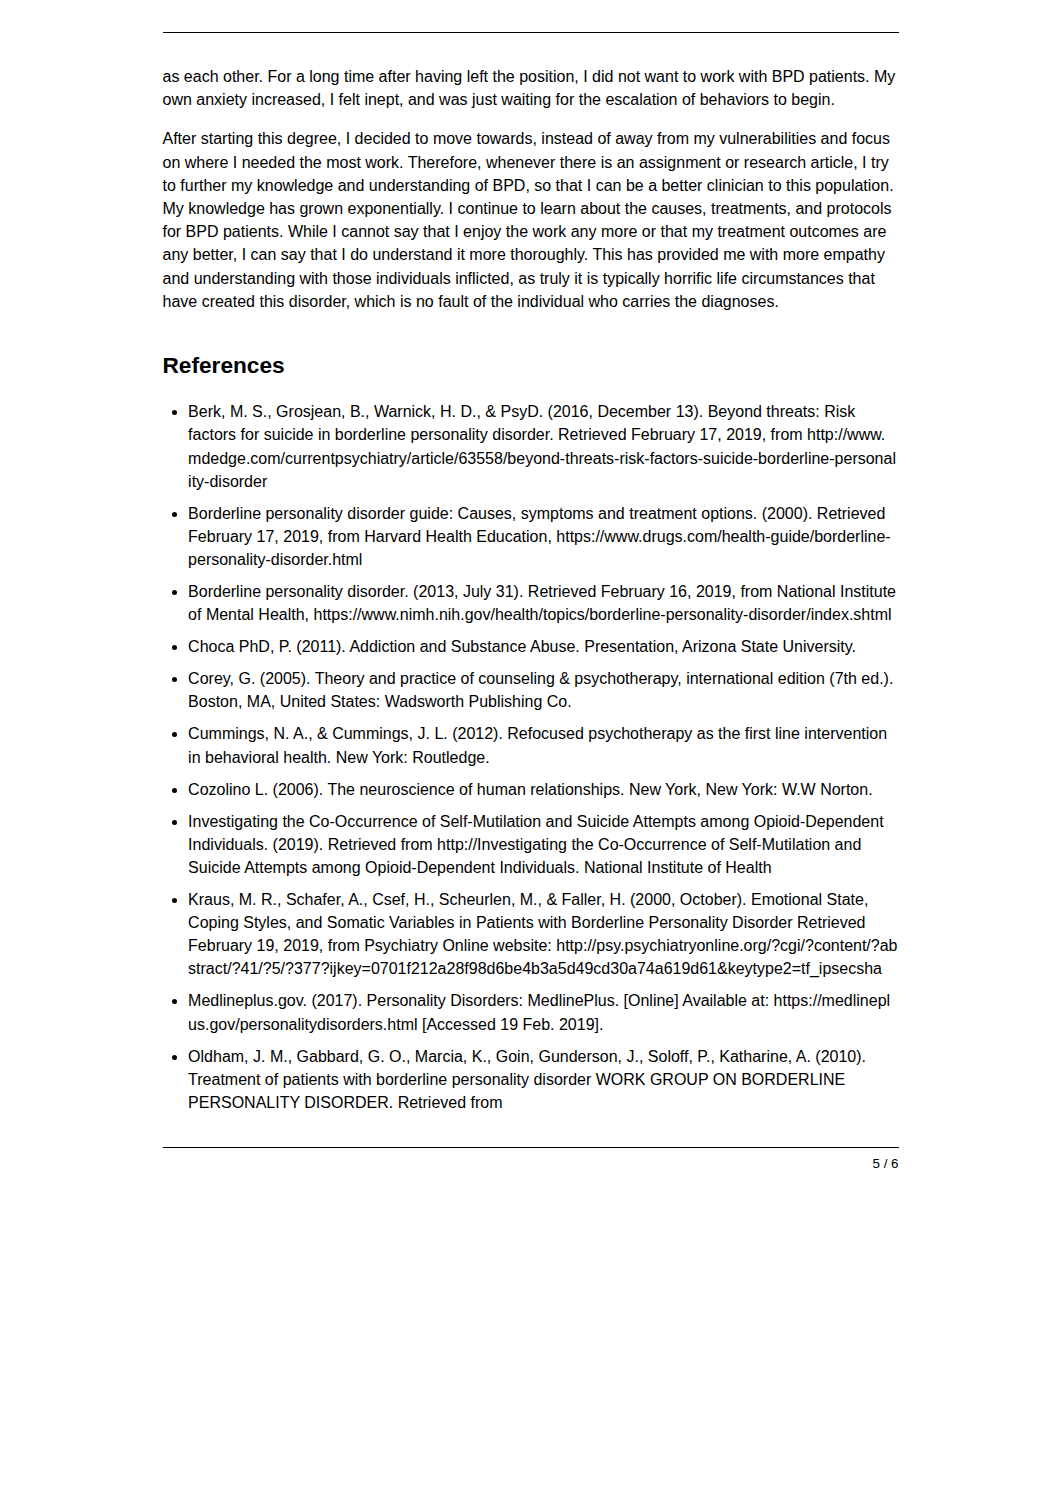as each other. For a long time after having left the position, I did not want to work with BPD patients. My own anxiety increased, I felt inept, and was just waiting for the escalation of behaviors to begin.
After starting this degree, I decided to move towards, instead of away from my vulnerabilities and focus on where I needed the most work. Therefore, whenever there is an assignment or research article, I try to further my knowledge and understanding of BPD, so that I can be a better clinician to this population. My knowledge has grown exponentially. I continue to learn about the causes, treatments, and protocols for BPD patients. While I cannot say that I enjoy the work any more or that my treatment outcomes are any better, I can say that I do understand it more thoroughly. This has provided me with more empathy and understanding with those individuals inflicted, as truly it is typically horrific life circumstances that have created this disorder, which is no fault of the individual who carries the diagnoses.
References
Berk, M. S., Grosjean, B., Warnick, H. D., & PsyD. (2016, December 13). Beyond threats: Risk factors for suicide in borderline personality disorder. Retrieved February 17, 2019, from http://www.mdedge.com/currentpsychiatry/article/63558/beyond-threats-risk-factors-suicide-borderline-personality-disorder
Borderline personality disorder guide: Causes, symptoms and treatment options. (2000). Retrieved February 17, 2019, from Harvard Health Education, https://www.drugs.com/health-guide/borderline-personality-disorder.html
Borderline personality disorder. (2013, July 31). Retrieved February 16, 2019, from National Institute of Mental Health, https://www.nimh.nih.gov/health/topics/borderline-personality-disorder/index.shtml
Choca PhD, P. (2011). Addiction and Substance Abuse. Presentation, Arizona State University.
Corey, G. (2005). Theory and practice of counseling & psychotherapy, international edition (7th ed.). Boston, MA, United States: Wadsworth Publishing Co.
Cummings, N. A., & Cummings, J. L. (2012). Refocused psychotherapy as the first line intervention in behavioral health. New York: Routledge.
Cozolino L. (2006). The neuroscience of human relationships. New York, New York: W.W Norton.
Investigating the Co-Occurrence of Self-Mutilation and Suicide Attempts among Opioid-Dependent Individuals. (2019). Retrieved from http://Investigating the Co-Occurrence of Self-Mutilation and Suicide Attempts among Opioid-Dependent Individuals. National Institute of Health
Kraus, M. R., Schafer, A., Csef, H., Scheurlen, M., & Faller, H. (2000, October). Emotional State, Coping Styles, and Somatic Variables in Patients with Borderline Personality Disorder Retrieved February 19, 2019, from Psychiatry Online website: http://psy.psychiatryonline.org/?cgi/?content/?abstract/?41/?5/?377?ijkey=0701f212a28f98d6be4b3a5d49cd30a74a619d61&keytype2=tf_ipsecsha
Medlineplus.gov. (2017). Personality Disorders: MedlinePlus. [Online] Available at: https://medlineplus.gov/personalitydisorders.html [Accessed 19 Feb. 2019].
Oldham, J. M., Gabbard, G. O., Marcia, K., Goin, Gunderson, J., Soloff, P., Katharine, A. (2010). Treatment of patients with borderline personality disorder WORK GROUP ON BORDERLINE PERSONALITY DISORDER. Retrieved from
5 / 6